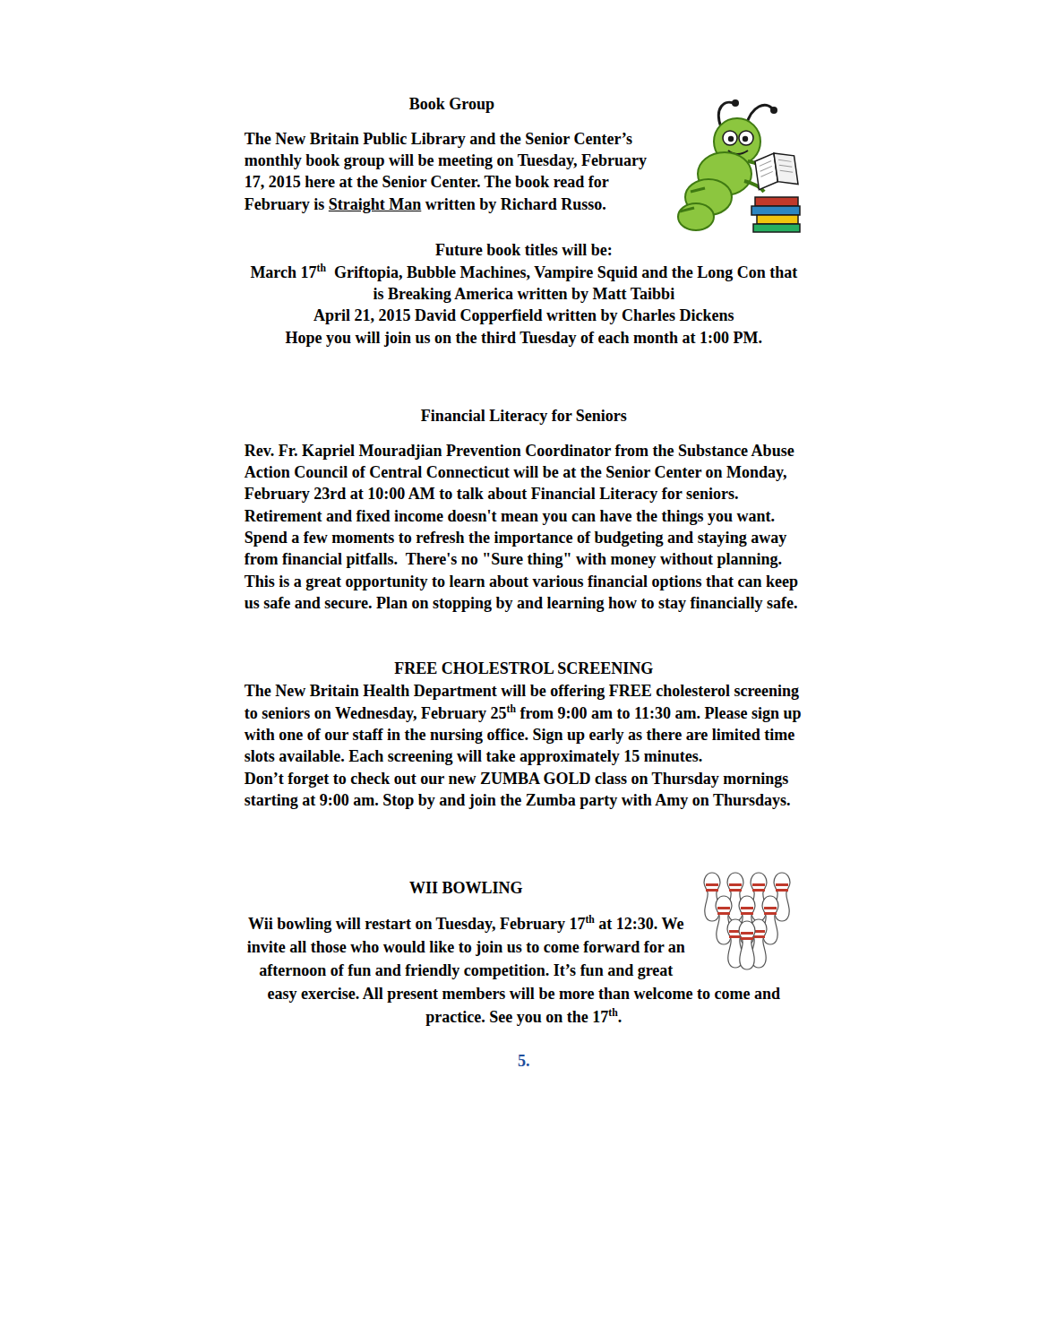Book Group
The New Britain Public Library and the Senior Center’s monthly book group will be meeting on Tuesday, February 17, 2015 here at the Senior Center. The book read for February is Straight Man written by Richard Russo.
Future book titles will be:
March 17th Griftopia, Bubble Machines, Vampire Squid and the Long Con that is Breaking America written by Matt Taibbi
April 21, 2015 David Copperfield written by Charles Dickens
Hope you will join us on the third Tuesday of each month at 1:00 PM.
Financial Literacy for Seniors
Rev. Fr. Kapriel Mouradjian Prevention Coordinator from the Substance Abuse Action Council of Central Connecticut will be at the Senior Center on Monday, February 23rd at 10:00 AM to talk about Financial Literacy for seniors. Retirement and fixed income doesn't mean you can have the things you want. Spend a few moments to refresh the importance of budgeting and staying away from financial pitfalls. There's no "Sure thing" with money without planning. This is a great opportunity to learn about various financial options that can keep us safe and secure. Plan on stopping by and learning how to stay financially safe.
FREE CHOLESTROL SCREENING
The New Britain Health Department will be offering FREE cholesterol screening to seniors on Wednesday, February 25th from 9:00 am to 11:30 am. Please sign up with one of our staff in the nursing office. Sign up early as there are limited time slots available. Each screening will take approximately 15 minutes.
Don’t forget to check out our new ZUMBA GOLD class on Thursday mornings starting at 9:00 am. Stop by and join the Zumba party with Amy on Thursdays.
WII BOWLING
Wii bowling will restart on Tuesday, February 17th at 12:30. We invite all those who would like to join us to come forward for an afternoon of fun and friendly competition. It’s fun and great easy exercise. All present members will be more than welcome to come and practice. See you on the 17th.
5.